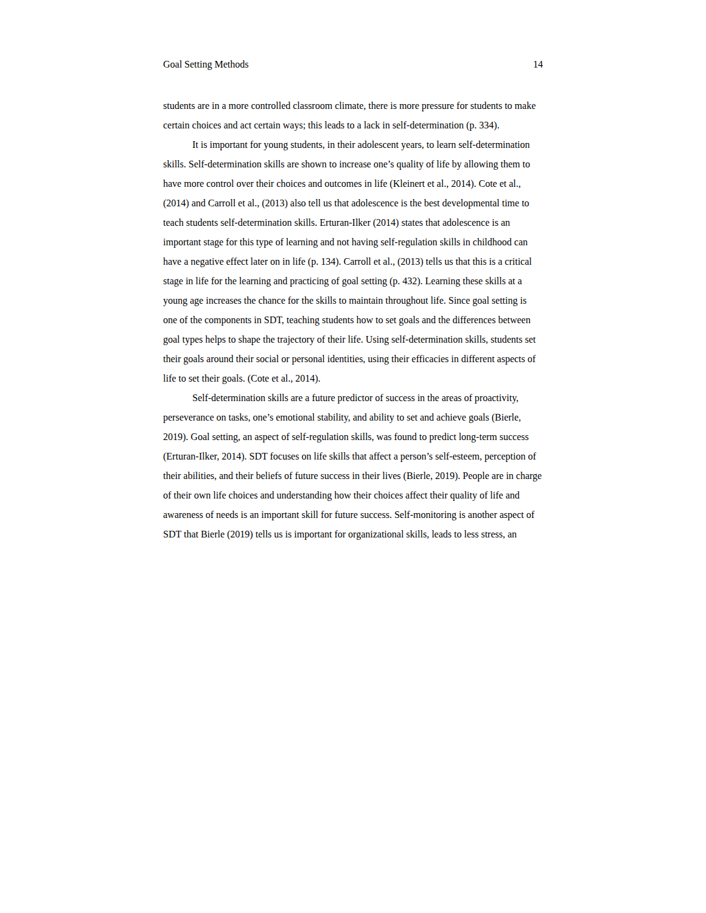Goal Setting Methods 14
students are in a more controlled classroom climate, there is more pressure for students to make certain choices and act certain ways; this leads to a lack in self-determination (p. 334).
It is important for young students, in their adolescent years, to learn self-determination skills. Self-determination skills are shown to increase one’s quality of life by allowing them to have more control over their choices and outcomes in life (Kleinert et al., 2014). Cote et al., (2014) and Carroll et al., (2013) also tell us that adolescence is the best developmental time to teach students self-determination skills. Erturan-Ilker (2014) states that adolescence is an important stage for this type of learning and not having self-regulation skills in childhood can have a negative effect later on in life (p. 134). Carroll et al., (2013) tells us that this is a critical stage in life for the learning and practicing of goal setting (p. 432). Learning these skills at a young age increases the chance for the skills to maintain throughout life. Since goal setting is one of the components in SDT, teaching students how to set goals and the differences between goal types helps to shape the trajectory of their life. Using self-determination skills, students set their goals around their social or personal identities, using their efficacies in different aspects of life to set their goals. (Cote et al., 2014).
Self-determination skills are a future predictor of success in the areas of proactivity, perseverance on tasks, one’s emotional stability, and ability to set and achieve goals (Bierle, 2019). Goal setting, an aspect of self-regulation skills, was found to predict long-term success (Erturan-Ilker, 2014). SDT focuses on life skills that affect a person’s self-esteem, perception of their abilities, and their beliefs of future success in their lives (Bierle, 2019). People are in charge of their own life choices and understanding how their choices affect their quality of life and awareness of needs is an important skill for future success. Self-monitoring is another aspect of SDT that Bierle (2019) tells us is important for organizational skills, leads to less stress, an